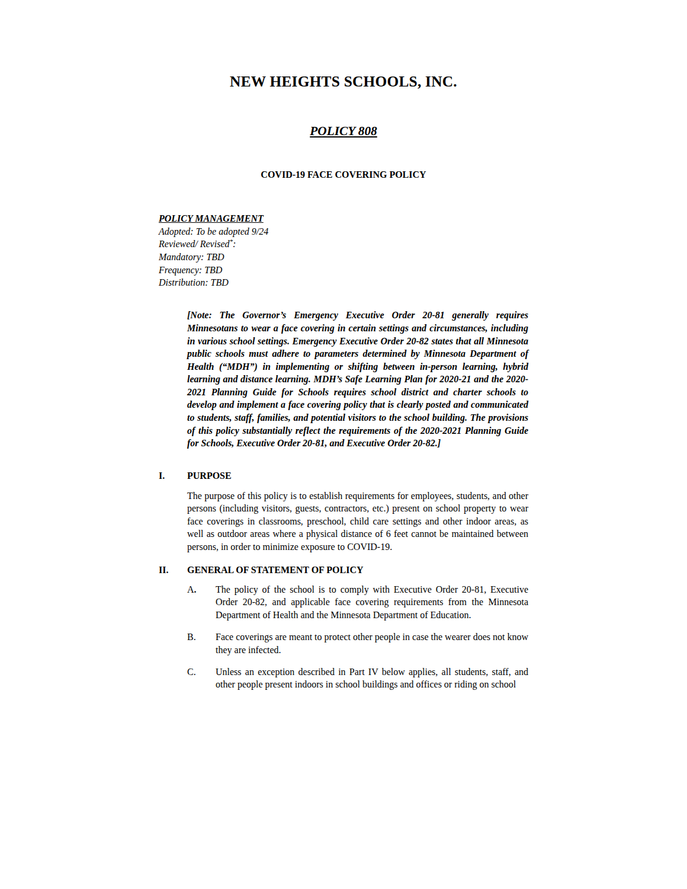NEW HEIGHTS SCHOOLS, INC.
POLICY 808
COVID-19 FACE COVERING POLICY
POLICY MANAGEMENT
Adopted: To be adopted 9/24
Reviewed/ Revised*:
Mandatory: TBD
Frequency: TBD
Distribution: TBD
[Note: The Governor’s Emergency Executive Order 20-81 generally requires Minnesotans to wear a face covering in certain settings and circumstances, including in various school settings. Emergency Executive Order 20-82 states that all Minnesota public schools must adhere to parameters determined by Minnesota Department of Health (“MDH”) in implementing or shifting between in-person learning, hybrid learning and distance learning. MDH’s Safe Learning Plan for 2020-21 and the 2020-2021 Planning Guide for Schools requires school district and charter schools to develop and implement a face covering policy that is clearly posted and communicated to students, staff, families, and potential visitors to the school building. The provisions of this policy substantially reflect the requirements of the 2020-2021 Planning Guide for Schools, Executive Order 20-81, and Executive Order 20-82.]
I. PURPOSE
The purpose of this policy is to establish requirements for employees, students, and other persons (including visitors, guests, contractors, etc.) present on school property to wear face coverings in classrooms, preschool, child care settings and other indoor areas, as well as outdoor areas where a physical distance of 6 feet cannot be maintained between persons, in order to minimize exposure to COVID-19.
II. GENERAL OF STATEMENT OF POLICY
A. The policy of the school is to comply with Executive Order 20-81, Executive Order 20-82, and applicable face covering requirements from the Minnesota Department of Health and the Minnesota Department of Education.
B. Face coverings are meant to protect other people in case the wearer does not know they are infected.
C. Unless an exception described in Part IV below applies, all students, staff, and other people present indoors in school buildings and offices or riding on school